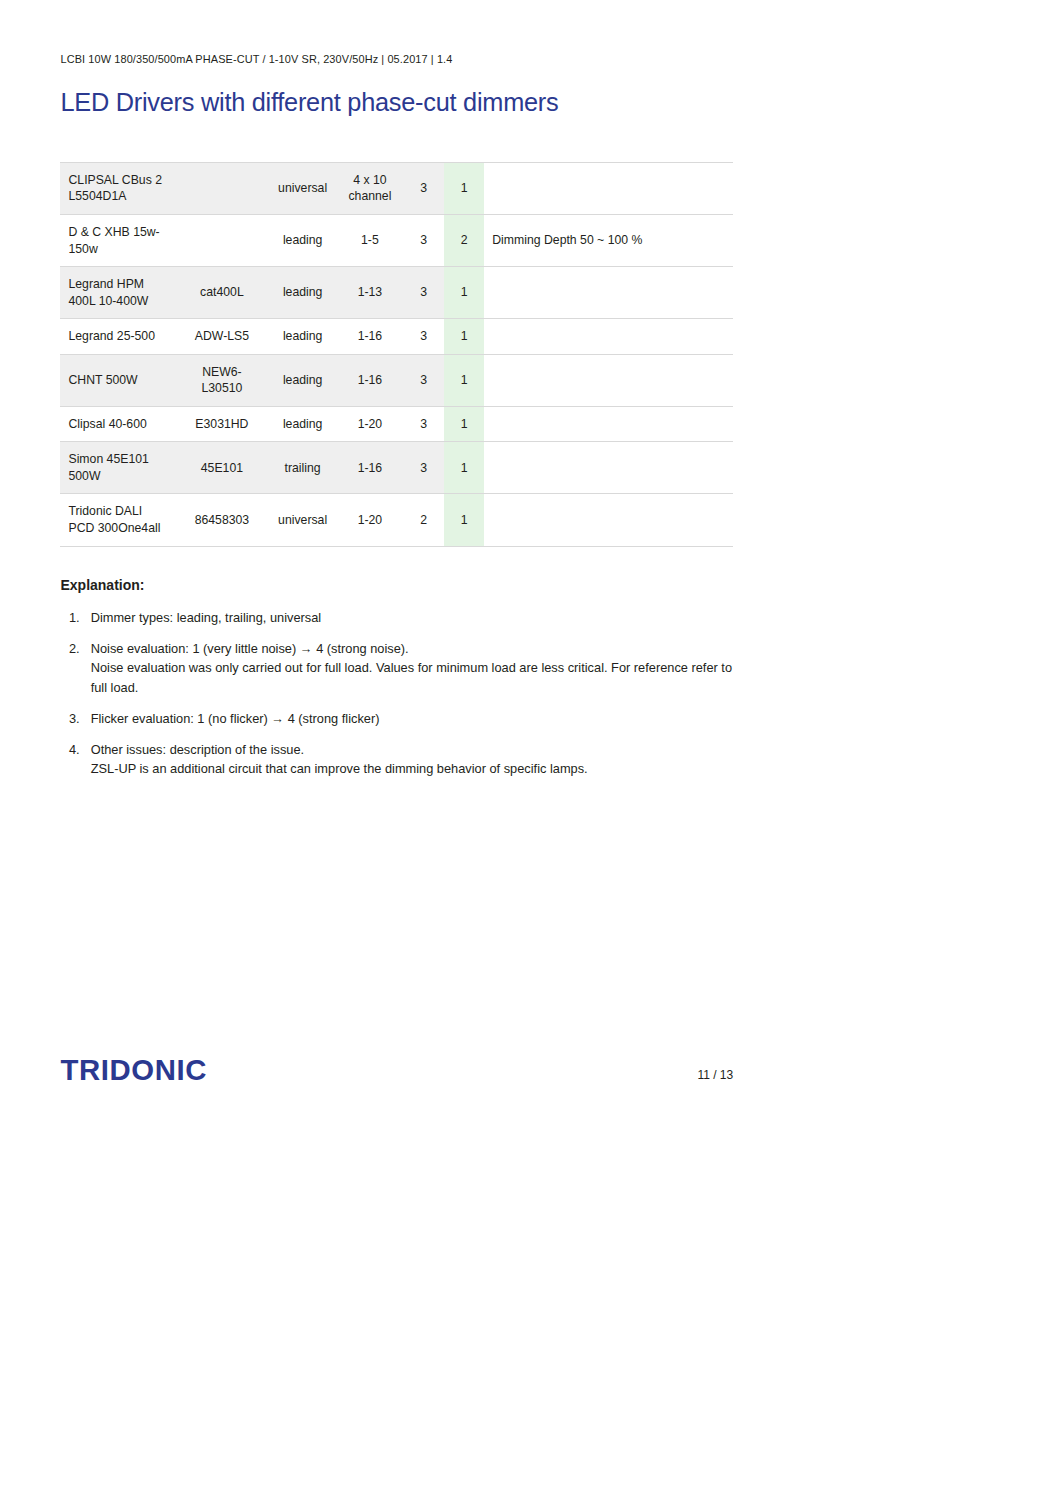LCBI 10W 180/350/500mA PHASE-CUT / 1-10V SR, 230V/50Hz | 05.2017 | 1.4
LED Drivers with different phase-cut dimmers
| CLIPSAL CBus 2 L5504D1A | | universal | 4 x 10 channel | 3 | 1 | |
| D & C XHB 15w-150w | | leading | 1-5 | 3 | 2 | Dimming Depth 50 ~ 100 % |
| Legrand HPM 400L 10-400W | cat400L | leading | 1-13 | 3 | 1 | |
| Legrand 25-500 | ADW-LS5 | leading | 1-16 | 3 | 1 | |
| CHNT 500W | NEW6-L30510 | leading | 1-16 | 3 | 1 | |
| Clipsal 40-600 | E3031HD | leading | 1-20 | 3 | 1 | |
| Simon 45E101 500W | 45E101 | trailing | 1-16 | 3 | 1 | |
| Tridonic DALI PCD 300One4all | 86458303 | universal | 1-20 | 2 | 1 | |
Explanation:
Dimmer types: leading, trailing, universal
Noise evaluation: 1 (very little noise) → 4 (strong noise).
Noise evaluation was only carried out for full load. Values for minimum load are less critical. For reference refer to full load.
Flicker evaluation: 1 (no flicker) → 4 (strong flicker)
Other issues: description of the issue.
ZSL-UP is an additional circuit that can improve the dimming behavior of specific lamps.
TRIDONIC
11 / 13